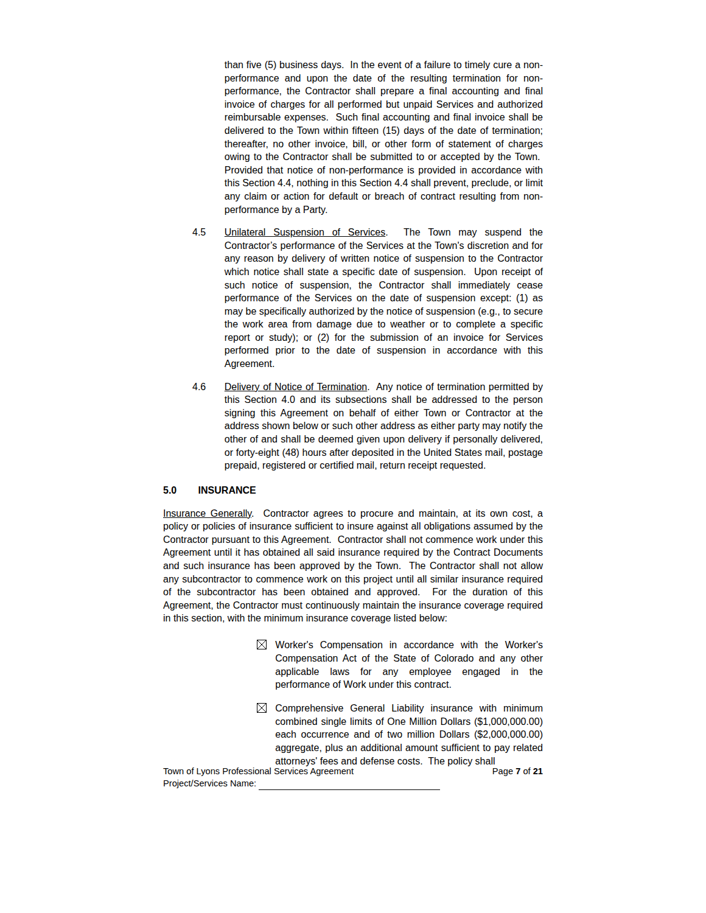than five (5) business days. In the event of a failure to timely cure a non-performance and upon the date of the resulting termination for non-performance, the Contractor shall prepare a final accounting and final invoice of charges for all performed but unpaid Services and authorized reimbursable expenses. Such final accounting and final invoice shall be delivered to the Town within fifteen (15) days of the date of termination; thereafter, no other invoice, bill, or other form of statement of charges owing to the Contractor shall be submitted to or accepted by the Town. Provided that notice of non-performance is provided in accordance with this Section 4.4, nothing in this Section 4.4 shall prevent, preclude, or limit any claim or action for default or breach of contract resulting from non-performance by a Party.
4.5
Unilateral Suspension of Services. The Town may suspend the Contractor’s performance of the Services at the Town's discretion and for any reason by delivery of written notice of suspension to the Contractor which notice shall state a specific date of suspension. Upon receipt of such notice of suspension, the Contractor shall immediately cease performance of the Services on the date of suspension except: (1) as may be specifically authorized by the notice of suspension (e.g., to secure the work area from damage due to weather or to complete a specific report or study); or (2) for the submission of an invoice for Services performed prior to the date of suspension in accordance with this Agreement.
4.6
Delivery of Notice of Termination. Any notice of termination permitted by this Section 4.0 and its subsections shall be addressed to the person signing this Agreement on behalf of either Town or Contractor at the address shown below or such other address as either party may notify the other of and shall be deemed given upon delivery if personally delivered, or forty-eight (48) hours after deposited in the United States mail, postage prepaid, registered or certified mail, return receipt requested.
5.0 INSURANCE
Insurance Generally. Contractor agrees to procure and maintain, at its own cost, a policy or policies of insurance sufficient to insure against all obligations assumed by the Contractor pursuant to this Agreement. Contractor shall not commence work under this Agreement until it has obtained all said insurance required by the Contract Documents and such insurance has been approved by the Town. The Contractor shall not allow any subcontractor to commence work on this project until all similar insurance required of the subcontractor has been obtained and approved. For the duration of this Agreement, the Contractor must continuously maintain the insurance coverage required in this section, with the minimum insurance coverage listed below:
Worker's Compensation in accordance with the Worker's Compensation Act of the State of Colorado and any other applicable laws for any employee engaged in the performance of Work under this contract.
Comprehensive General Liability insurance with minimum combined single limits of One Million Dollars ($1,000,000.00) each occurrence and of two million Dollars ($2,000,000.00) aggregate, plus an additional amount sufficient to pay related attorneys' fees and defense costs. The policy shall
Town of Lyons Professional Services Agreement
Project/Services Name:
Page 7 of 21